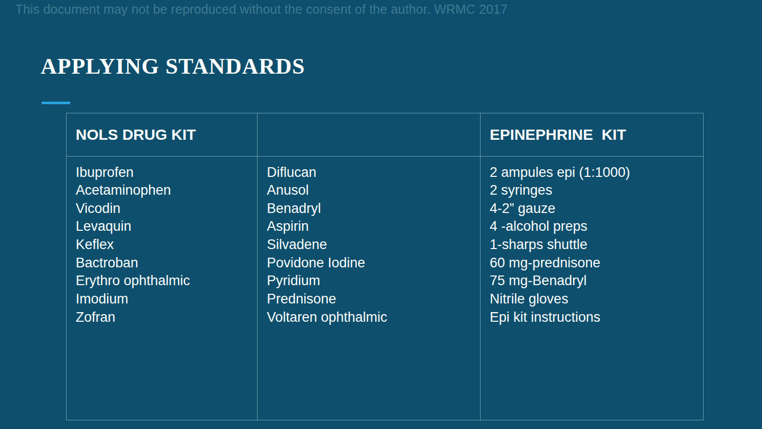This document may not be reproduced without the consent of the author. WRMC 2017
APPLYING STANDARDS
| NOLS DRUG KIT | | EPINEPHRINE KIT |
| --- | --- | --- |
| Ibuprofen Acetaminophen Vicodin Levaquin Keflex Bactroban Erythro ophthalmic Imodium Zofran | Diflucan Anusol Benadryl Aspirin Silvadene Povidone Iodine Pyridium Prednisone Voltaren ophthalmic | 2 ampules epi (1:1000) 2 syringes 4-2” gauze 4 -alcohol preps 1-sharps shuttle 60 mg-prednisone 75 mg-Benadryl Nitrile gloves Epi kit instructions |